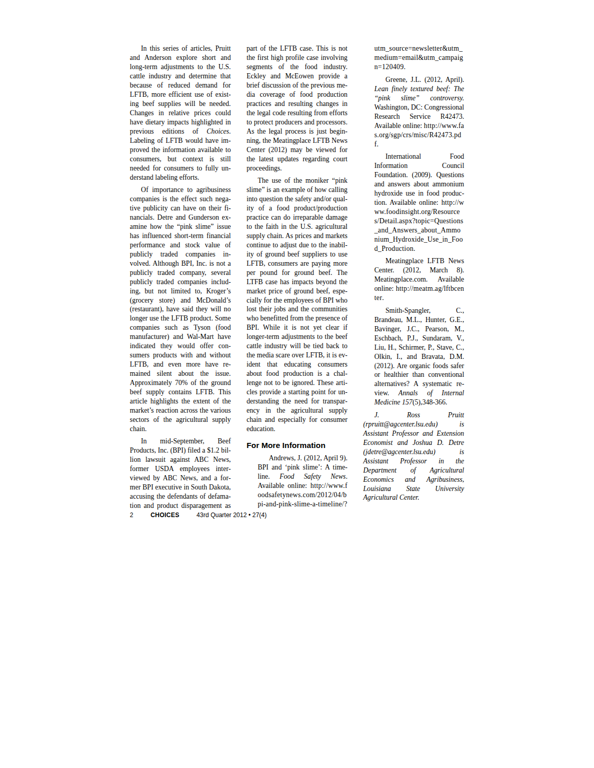In this series of articles, Pruitt and Anderson explore short and long-term adjustments to the U.S. cattle industry and determine that because of reduced demand for LFTB, more efficient use of existing beef supplies will be needed. Changes in relative prices could have dietary impacts highlighted in previous editions of Choices. Labeling of LFTB would have improved the information available to consumers, but context is still needed for consumers to fully understand labeling efforts.
Of importance to agribusiness companies is the effect such negative publicity can have on their financials. Detre and Gunderson examine how the “pink slime” issue has influenced short-term financial performance and stock value of publicly traded companies involved. Although BPI, Inc. is not a publicly traded company, several publicly traded companies including, but not limited to, Kroger’s (grocery store) and McDonald’s (restaurant), have said they will no longer use the LFTB product. Some companies such as Tyson (food manufacturer) and Wal-Mart have indicated they would offer consumers products with and without LFTB, and even more have remained silent about the issue. Approximately 70% of the ground beef supply contains LFTB. This article highlights the extent of the market’s reaction across the various sectors of the agricultural supply chain.
In mid-September, Beef Products, Inc. (BPI) filed a $1.2 billion lawsuit against ABC News, former USDA employees interviewed by ABC News, and a former BPI executive in South Dakota, accusing the defendants of defamation and product disparagement as part of the LFTB case. This is not the first high profile case involving segments of the food industry. Eckley and McEowen provide a brief discussion of the previous media coverage of food production practices and resulting changes in the legal code resulting from efforts to protect producers and processors. As the legal process is just beginning, the Meatingplace LFTB News Center (2012) may be viewed for the latest updates regarding court proceedings.
The use of the moniker “pink slime” is an example of how calling into question the safety and/or quality of a food product/production practice can do irreparable damage to the faith in the U.S. agricultural supply chain. As prices and markets continue to adjust due to the inability of ground beef suppliers to use LFTB, consumers are paying more per pound for ground beef. The LTFB case has impacts beyond the market price of ground beef, especially for the employees of BPI who lost their jobs and the communities who benefitted from the presence of BPI. While it is not yet clear if longer-term adjustments to the beef cattle industry will be tied back to the media scare over LFTB, it is evident that educating consumers about food production is a challenge not to be ignored. These articles provide a starting point for understanding the need for transparency in the agricultural supply chain and especially for consumer education.
For More Information
Andrews, J. (2012, April 9). BPI and ‘pink slime’: A timeline. Food Safety News. Available online: http://www.foodsafetynews.com/2012/04/bpi-and-pink-slime-a-timeline/?utm_source=newsletter&utm_medium=email&utm_campaign=120409.
Greene, J.L. (2012, April). Lean finely textured beef: The “pink slime” controversy. Washington, DC: Congressional Research Service R42473. Available online: http://www.fas.org/sgp/crs/misc/R42473.pdf.
International Food Information Council Foundation. (2009). Questions and answers about ammonium hydroxide use in food production. Available online: http://www.foodinsight.org/Resources/Detail.aspx?topic=Questions_and_Answers_about_Ammonium_Hydroxide_Use_in_Food_Production.
Meatingplace LFTB News Center. (2012, March 8). Meatingplace.com. Available online: http://meatm.ag/lftbcenter.
Smith-Spangler, C., Brandeau, M.L., Hunter, G.E., Bavinger, J.C., Pearson, M., Eschbach, P.J., Sundaram, V., Liu, H., Schirmer, P., Stave, C., Olkin, I., and Bravata, D.M. (2012). Are organic foods safer or healthier than conventional alternatives? A systematic review. Annals of Internal Medicine 157(5),348-366.
J. Ross Pruitt (rpruitt@agcenter.lsu.edu) is Assistant Professor and Extension Economist and Joshua D. Detre (jdetre@agcenter.lsu.edu) is Assistant Professor in the Department of Agricultural Economics and Agribusiness, Louisiana State University Agricultural Center.
2 CHOICES 43rd Quarter 2012 • 27(4)